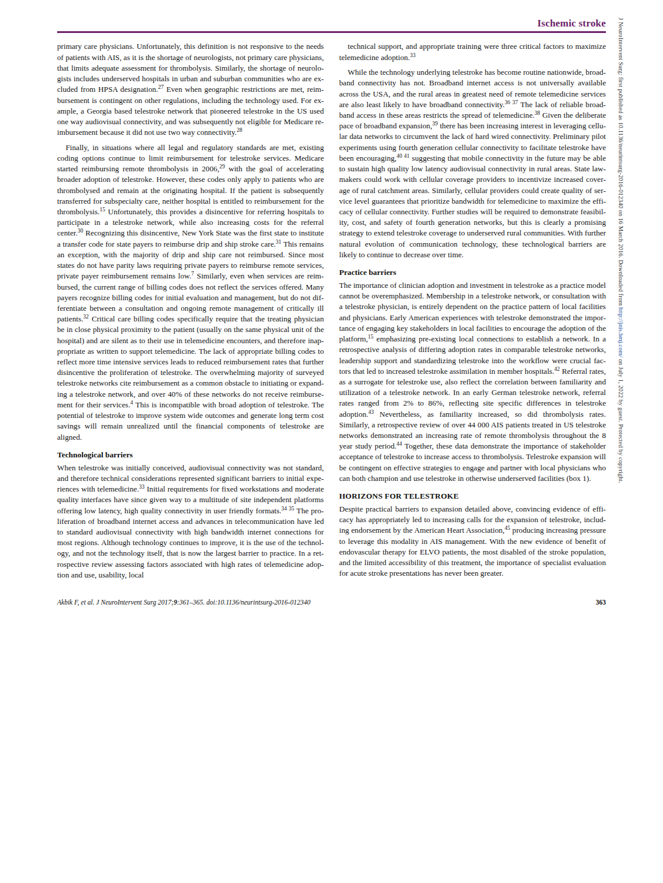J NeuroIntervent Surg: first published as 10.1136/neurintsurg-2016-012340 on 16 March 2016. Downloaded from http://jnis.bmj.com/ on July 1, 2022 by guest. Protected by copyright.
Ischemic stroke
primary care physicians. Unfortunately, this definition is not responsive to the needs of patients with AIS, as it is the shortage of neurologists, not primary care physicians, that limits adequate assessment for thrombolysis. Similarly, the shortage of neurologists includes underserved hospitals in urban and suburban communities who are excluded from HPSA designation.27 Even when geographic restrictions are met, reimbursement is contingent on other regulations, including the technology used. For example, a Georgia based telestroke network that pioneered telestroke in the US used one way audiovisual connectivity, and was subsequently not eligible for Medicare reimbursement because it did not use two way connectivity.28
Finally, in situations where all legal and regulatory standards are met, existing coding options continue to limit reimbursement for telestroke services. Medicare started reimbursing remote thrombolysis in 2006,29 with the goal of accelerating broader adoption of telestroke. However, these codes only apply to patients who are thrombolysed and remain at the originating hospital. If the patient is subsequently transferred for subspecialty care, neither hospital is entitled to reimbursement for the thrombolysis.15 Unfortunately, this provides a disincentive for referring hospitals to participate in a telestroke network, while also increasing costs for the referral center.30 Recognizing this disincentive, New York State was the first state to institute a transfer code for state payers to reimburse drip and ship stroke care.31 This remains an exception, with the majority of drip and ship care not reimbursed. Since most states do not have parity laws requiring private payers to reimburse remote services, private payer reimbursement remains low.7 Similarly, even when services are reimbursed, the current range of billing codes does not reflect the services offered. Many payers recognize billing codes for initial evaluation and management, but do not differentiate between a consultation and ongoing remote management of critically ill patients.32 Critical care billing codes specifically require that the treating physician be in close physical proximity to the patient (usually on the same physical unit of the hospital) and are silent as to their use in telemedicine encounters, and therefore inappropriate as written to support telemedicine. The lack of appropriate billing codes to reflect more time intensive services leads to reduced reimbursement rates that further disincentive the proliferation of telestroke. The overwhelming majority of surveyed telestroke networks cite reimbursement as a common obstacle to initiating or expanding a telestroke network, and over 40% of these networks do not receive reimbursement for their services.4 This is incompatible with broad adoption of telestroke. The potential of telestroke to improve system wide outcomes and generate long term cost savings will remain unrealized until the financial components of telestroke are aligned.
Technological barriers
When telestroke was initially conceived, audiovisual connectivity was not standard, and therefore technical considerations represented significant barriers to initial experiences with telemedicine.33 Initial requirements for fixed workstations and moderate quality interfaces have since given way to a multitude of site independent platforms offering low latency, high quality connectivity in user friendly formats.34 35 The proliferation of broadband internet access and advances in telecommunication have led to standard audiovisual connectivity with high bandwidth internet connections for most regions. Although technology continues to improve, it is the use of the technology, and not the technology itself, that is now the largest barrier to practice. In a retrospective review assessing factors associated with high rates of telemedicine adoption and use, usability, local
technical support, and appropriate training were three critical factors to maximize telemedicine adoption.33
While the technology underlying telestroke has become routine nationwide, broadband connectivity has not. Broadband internet access is not universally available across the USA, and the rural areas in greatest need of remote telemedicine services are also least likely to have broadband connectivity.36 37 The lack of reliable broadband access in these areas restricts the spread of telemedicine.38 Given the deliberate pace of broadband expansion,39 there has been increasing interest in leveraging cellular data networks to circumvent the lack of hard wired connectivity. Preliminary pilot experiments using fourth generation cellular connectivity to facilitate telestroke have been encouraging,40 41 suggesting that mobile connectivity in the future may be able to sustain high quality low latency audiovisual connectivity in rural areas. State lawmakers could work with cellular coverage providers to incentivize increased coverage of rural catchment areas. Similarly, cellular providers could create quality of service level guarantees that prioritize bandwidth for telemedicine to maximize the efficacy of cellular connectivity. Further studies will be required to demonstrate feasibility, cost, and safety of fourth generation networks, but this is clearly a promising strategy to extend telestroke coverage to underserved rural communities. With further natural evolution of communication technology, these technological barriers are likely to continue to decrease over time.
Practice barriers
The importance of clinician adoption and investment in telestroke as a practice model cannot be overemphasized. Membership in a telestroke network, or consultation with a telestroke physician, is entirely dependent on the practice pattern of local facilities and physicians. Early American experiences with telestroke demonstrated the importance of engaging key stakeholders in local facilities to encourage the adoption of the platform,15 emphasizing pre-existing local connections to establish a network. In a retrospective analysis of differing adoption rates in comparable telestroke networks, leadership support and standardizing telestroke into the workflow were crucial factors that led to increased telestroke assimilation in member hospitals.42 Referral rates, as a surrogate for telestroke use, also reflect the correlation between familiarity and utilization of a telestroke network. In an early German telestroke network, referral rates ranged from 2% to 86%, reflecting site specific differences in telestroke adoption.43 Nevertheless, as familiarity increased, so did thrombolysis rates. Similarly, a retrospective review of over 44 000 AIS patients treated in US telestroke networks demonstrated an increasing rate of remote thrombolysis throughout the 8 year study period.44 Together, these data demonstrate the importance of stakeholder acceptance of telestroke to increase access to thrombolysis. Telestroke expansion will be contingent on effective strategies to engage and partner with local physicians who can both champion and use telestroke in otherwise underserved facilities (box 1).
Horizons for telestroke
Despite practical barriers to expansion detailed above, convincing evidence of efficacy has appropriately led to increasing calls for the expansion of telestroke, including endorsement by the American Heart Association,45 producing increasing pressure to leverage this modality in AIS management. With the new evidence of benefit of endovascular therapy for ELVO patients, the most disabled of the stroke population, and the limited accessibility of this treatment, the importance of specialist evaluation for acute stroke presentations has never been greater.
Akbik F, et al. J NeuroIntervent Surg 2017;9:361–365. doi:10.1136/neurintsurg-2016-012340
363